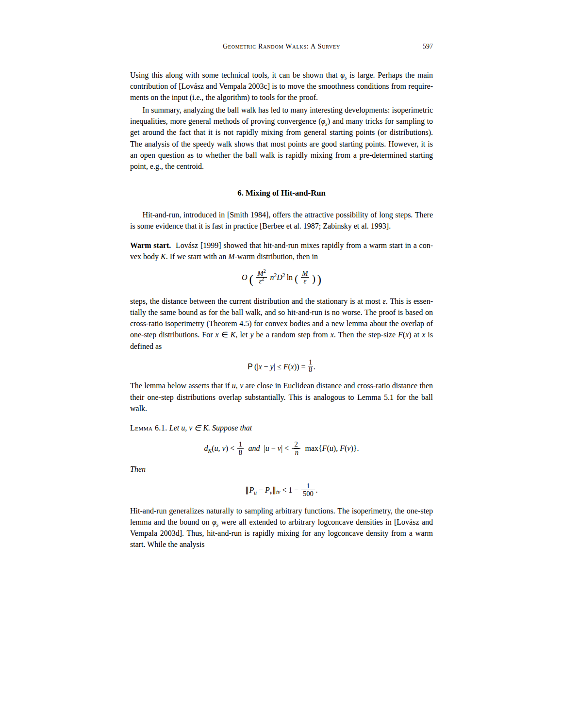Geometric Random Walks: A Survey 597
Using this along with some technical tools, it can be shown that φs is large. Perhaps the main contribution of [Lovász and Vempala 2003c] is to move the smoothness conditions from requirements on the input (i.e., the algorithm) to tools for the proof.
In summary, analyzing the ball walk has led to many interesting developments: isoperimetric inequalities, more general methods of proving convergence (φs) and many tricks for sampling to get around the fact that it is not rapidly mixing from general starting points (or distributions). The analysis of the speedy walk shows that most points are good starting points. However, it is an open question as to whether the ball walk is rapidly mixing from a pre-determined starting point, e.g., the centroid.
6. Mixing of Hit-and-Run
Hit-and-run, introduced in [Smith 1984], offers the attractive possibility of long steps. There is some evidence that it is fast in practice [Berbee et al. 1987; Zabinsky et al. 1993].
Warm start. Lovász [1999] showed that hit-and-run mixes rapidly from a warm start in a convex body K. If we start with an M-warm distribution, then in
O ( M2 ε2 n2D2 ln ( Mε ) )
steps, the distance between the current distribution and the stationary is at most ε. This is essentially the same bound as for the ball walk, and so hit-and-run is no worse. The proof is based on cross-ratio isoperimetry (Theorem 4.5) for convex bodies and a new lemma about the overlap of one-step distributions. For x ∈ K, let y be a random step from x. Then the step-size F(x) at x is defined as
P (|x − y| ≤ F(x)) = 18.
The lemma below asserts that if u, v are close in Euclidean distance and cross-ratio distance then their one-step distributions overlap substantially. This is analogous to Lemma 5.1 for the ball walk.
Lemma 6.1. Let u, v ∈ K. Suppose that
dK(u, v) < 18 and |u − v| < 2 n  max{F(u), F(v)}.
Then
∥Pu − Pv∥tv < 1 − 1500.
Hit-and-run generalizes naturally to sampling arbitrary functions. The isoperimetry, the one-step lemma and the bound on φs were all extended to arbitrary logconcave densities in [Lovász and Vempala 2003d]. Thus, hit-and-run is rapidly mixing for any logconcave density from a warm start. While the analysis